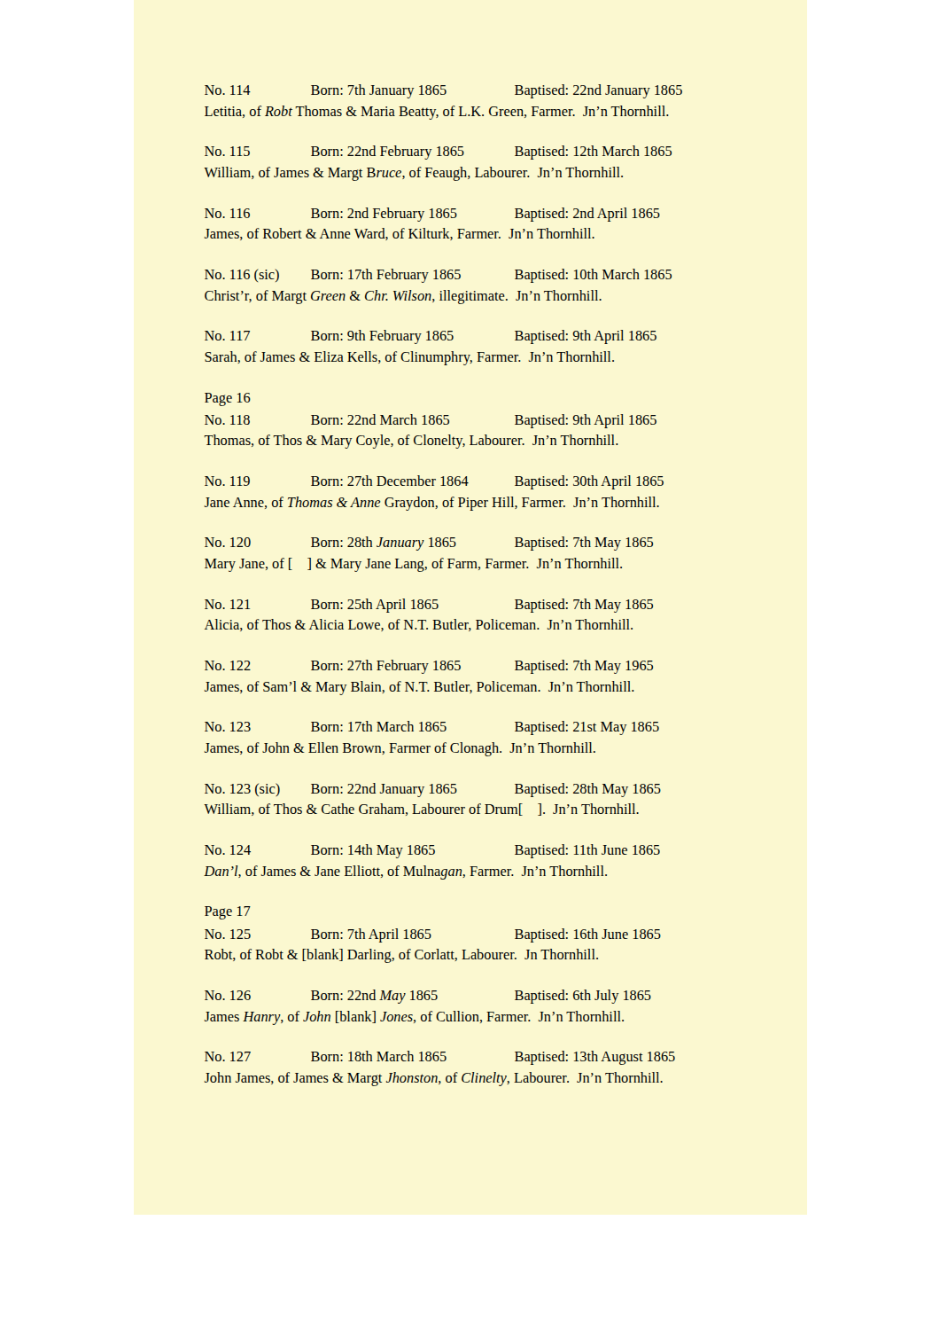No. 114 Born: 7th January 1865 Baptised: 22nd January 1865 Letitia, of Robt Thomas & Maria Beatty, of L.K. Green, Farmer. Jn’n Thornhill.
No. 115 Born: 22nd February 1865 Baptised: 12th March 1865 William, of James & Margt Bruce, of Feaugh, Labourer. Jn’n Thornhill.
No. 116 Born: 2nd February 1865 Baptised: 2nd April 1865 James, of Robert & Anne Ward, of Kilturk, Farmer. Jn’n Thornhill.
No. 116 (sic) Born: 17th February 1865 Baptised: 10th March 1865 Christ’r, of Margt Green & Chr. Wilson, illegitimate. Jn’n Thornhill.
No. 117 Born: 9th February 1865 Baptised: 9th April 1865 Sarah, of James & Eliza Kells, of Clinumphry, Farmer. Jn’n Thornhill.
Page 16
No. 118 Born: 22nd March 1865 Baptised: 9th April 1865 Thomas, of Thos & Mary Coyle, of Clonelty, Labourer. Jn’n Thornhill.
No. 119 Born: 27th December 1864 Baptised: 30th April 1865 Jane Anne, of Thomas & Anne Graydon, of Piper Hill, Farmer. Jn’n Thornhill.
No. 120 Born: 28th January 1865 Baptised: 7th May 1865 Mary Jane, of [ ] & Mary Jane Lang, of Farm, Farmer. Jn’n Thornhill.
No. 121 Born: 25th April 1865 Baptised: 7th May 1865 Alicia, of Thos & Alicia Lowe, of N.T. Butler, Policeman. Jn’n Thornhill.
No. 122 Born: 27th February 1865 Baptised: 7th May 1965 James, of Sam’l & Mary Blain, of N.T. Butler, Policeman. Jn’n Thornhill.
No. 123 Born: 17th March 1865 Baptised: 21st May 1865 James, of John & Ellen Brown, Farmer of Clonagh. Jn’n Thornhill.
No. 123 (sic) Born: 22nd January 1865 Baptised: 28th May 1865 William, of Thos & Cathe Graham, Labourer of Drum[ ]. Jn’n Thornhill.
No. 124 Born: 14th May 1865 Baptised: 11th June 1865 Dan’l, of James & Jane Elliott, of Mulnagan, Farmer. Jn’n Thornhill.
Page 17
No. 125 Born: 7th April 1865 Baptised: 16th June 1865 Robt, of Robt & [blank] Darling, of Corlatt, Labourer. Jn Thornhill.
No. 126 Born: 22nd May 1865 Baptised: 6th July 1865 James Hanry, of John [blank] Jones, of Cullion, Farmer. Jn’n Thornhill.
No. 127 Born: 18th March 1865 Baptised: 13th August 1865 John James, of James & Margt Jhonston, of Clinelty, Labourer. Jn’n Thornhill.